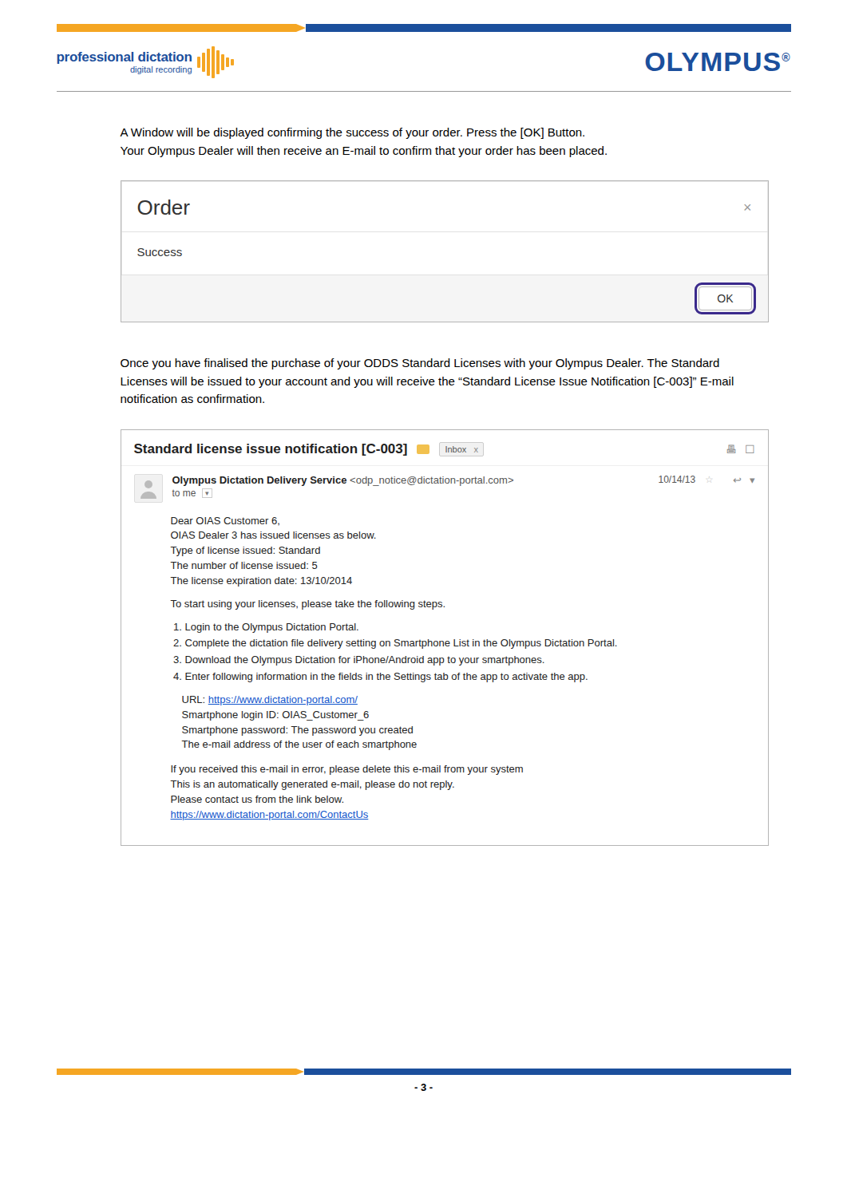professional dictation
digital recording
OLYMPUS®
A Window will be displayed confirming the success of your order. Press the [OK] Button.
Your Olympus Dealer will then receive an E-mail to confirm that your order has been placed.
Order
×
Success
OK
Once you have finalised the purchase of your ODDS Standard Licenses with your Olympus Dealer. The Standard Licenses will be issued to your account and you will receive the “Standard License Issue Notification [C-003]” E-mail notification as confirmation.
Standard license issue notification [C-003]
Inbox x
🖶☐
Olympus Dictation Delivery Service <odp_notice@dictation-portal.com>
to me ▾
10/14/13 ☆
↩▾
Dear OIAS Customer 6,
OIAS Dealer 3 has issued licenses as below.
Type of license issued: Standard
The number of license issued: 5
The license expiration date: 13/10/2014
To start using your licenses, please take the following steps.
Login to the Olympus Dictation Portal.
Complete the dictation file delivery setting on Smartphone List in the Olympus Dictation Portal.
Download the Olympus Dictation for iPhone/Android app to your smartphones.
Enter following information in the fields in the Settings tab of the app to activate the app.
URL: https://www.dictation-portal.com/
Smartphone login ID: OIAS_Customer_6
Smartphone password: The password you created
The e-mail address of the user of each smartphone
If you received this e-mail in error, please delete this e-mail from your system
This is an automatically generated e-mail, please do not reply.
Please contact us from the link below.
https://www.dictation-portal.com/ContactUs
- 3 -